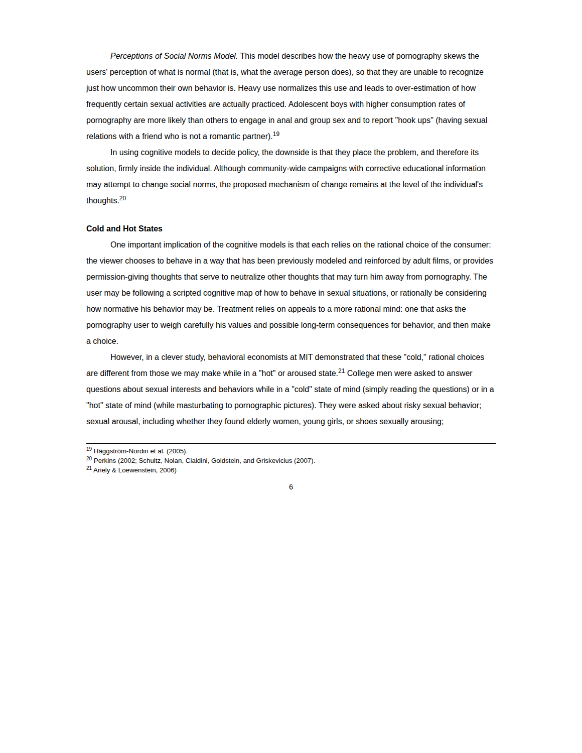Perceptions of Social Norms Model. This model describes how the heavy use of pornography skews the users' perception of what is normal (that is, what the average person does), so that they are unable to recognize just how uncommon their own behavior is. Heavy use normalizes this use and leads to over-estimation of how frequently certain sexual activities are actually practiced. Adolescent boys with higher consumption rates of pornography are more likely than others to engage in anal and group sex and to report "hook ups" (having sexual relations with a friend who is not a romantic partner).19
In using cognitive models to decide policy, the downside is that they place the problem, and therefore its solution, firmly inside the individual. Although community-wide campaigns with corrective educational information may attempt to change social norms, the proposed mechanism of change remains at the level of the individual's thoughts.20
Cold and Hot States
One important implication of the cognitive models is that each relies on the rational choice of the consumer: the viewer chooses to behave in a way that has been previously modeled and reinforced by adult films, or provides permission-giving thoughts that serve to neutralize other thoughts that may turn him away from pornography. The user may be following a scripted cognitive map of how to behave in sexual situations, or rationally be considering how normative his behavior may be. Treatment relies on appeals to a more rational mind: one that asks the pornography user to weigh carefully his values and possible long-term consequences for behavior, and then make a choice.
However, in a clever study, behavioral economists at MIT demonstrated that these "cold," rational choices are different from those we may make while in a "hot" or aroused state.21 College men were asked to answer questions about sexual interests and behaviors while in a "cold" state of mind (simply reading the questions) or in a "hot" state of mind (while masturbating to pornographic pictures). They were asked about risky sexual behavior; sexual arousal, including whether they found elderly women, young girls, or shoes sexually arousing;
19 Häggström-Nordin et al. (2005).
20 Perkins (2002; Schultz, Nolan, Cialdini, Goldstein, and Griskevicius (2007).
21 Ariely & Loewenstein, 2006)
6